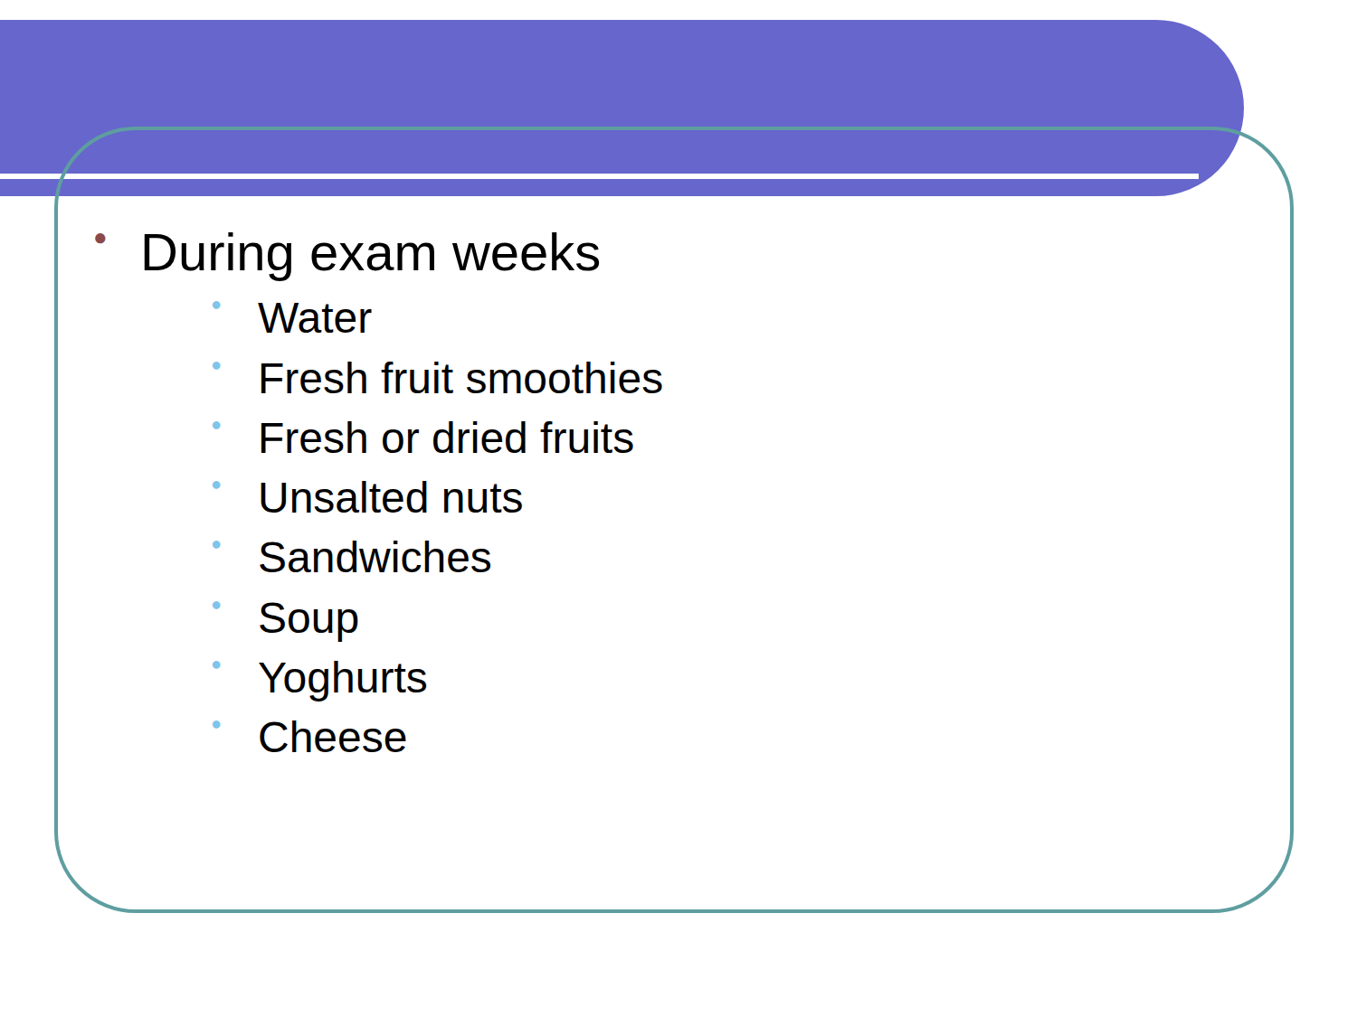During exam weeks
Water
Fresh fruit smoothies
Fresh or dried fruits
Unsalted nuts
Sandwiches
Soup
Yoghurts
Cheese